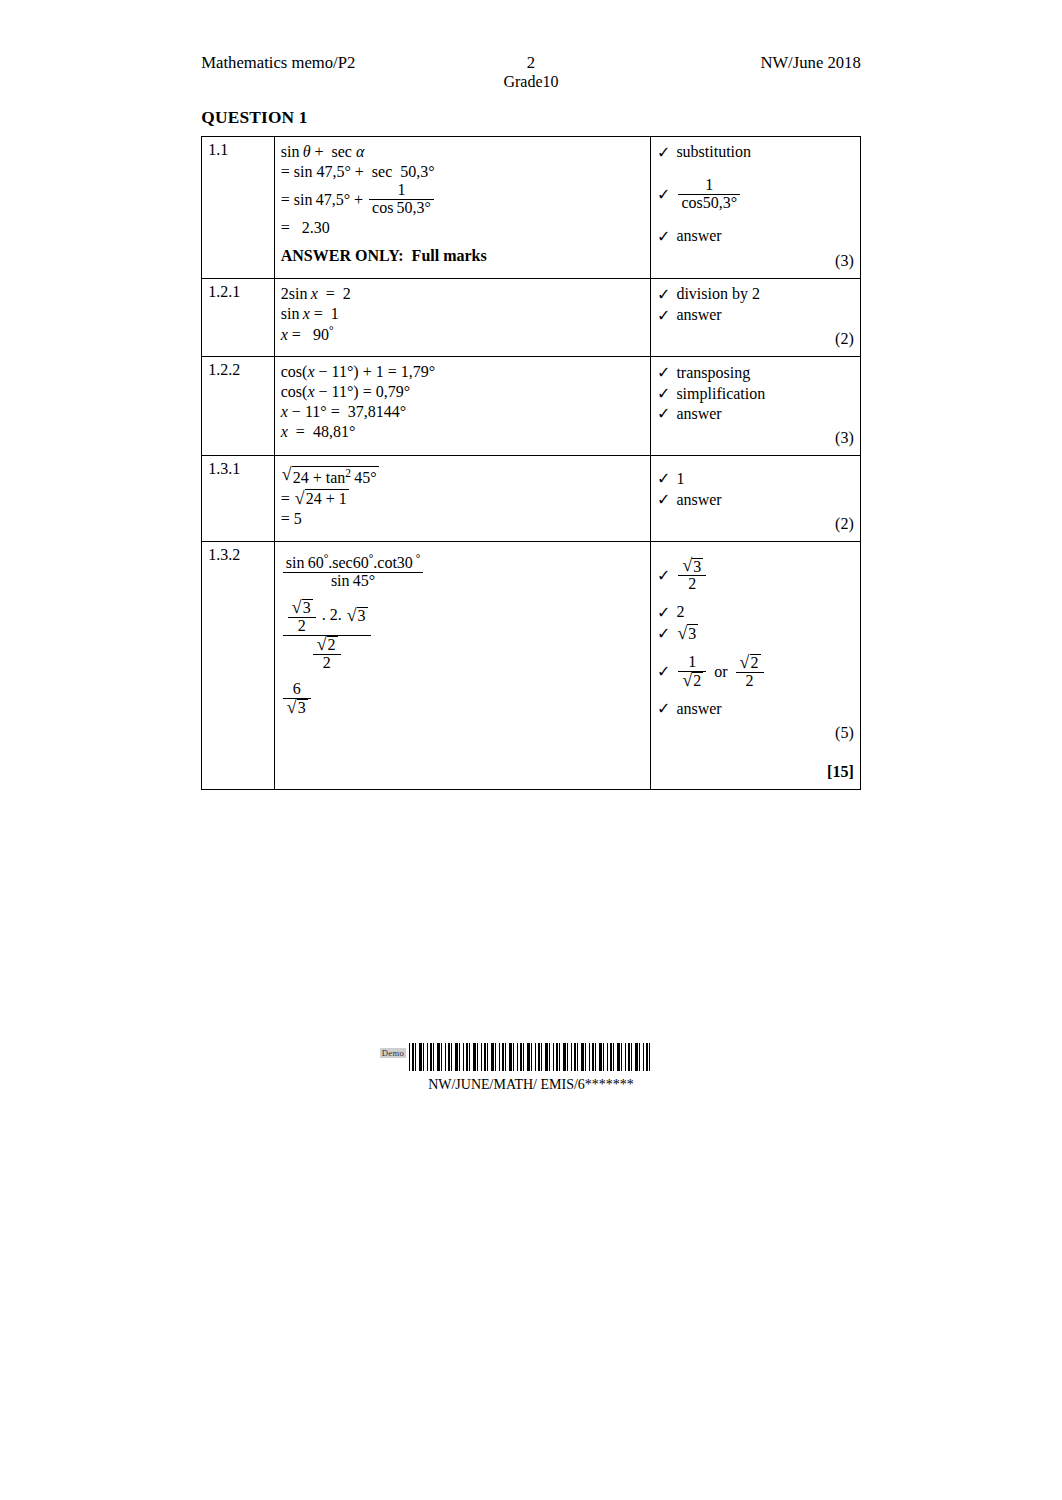Mathematics memo/P2
2
NW/June 2018
Grade10
QUESTION 1
| 1.1 | sin θ + sec α = sin 47,5° + sec 50,3° = sin 47,5° + 1 cos 50,3° = 2.30 ANSWER ONLY: Full marks | ✓ substitution ✓ 1 cos50,3° ✓ answer (3) |
| 1.2.1 | 2sin x = 2 sin x = 1 x = 90 ° | ✓ division by 2 ✓ answer (2) |
| 1.2.2 | cos( x − 11°) + 1 = 1,79° cos( x − 11°) = 0,79° x − 11° = 37,8144° x = 48,81° | ✓ transposing ✓ simplification ✓ answer (3) |
| 1.3.1 | 24 + tan 2 45° = 24 + 1 = 5 | ✓ 1 ✓ answer (2) |
| 1.3.2 | sin 60 ° .sec60 ° .cot30 ° sin 45° 3 2 . 2. 3 2 2 6 3 | ✓ 3 2 ✓ 2 ✓ 3 ✓ 1 2 or 2 2 ✓ answer (5) [15] |
Demo
NW/JUNE/MATH/ EMIS/6*******